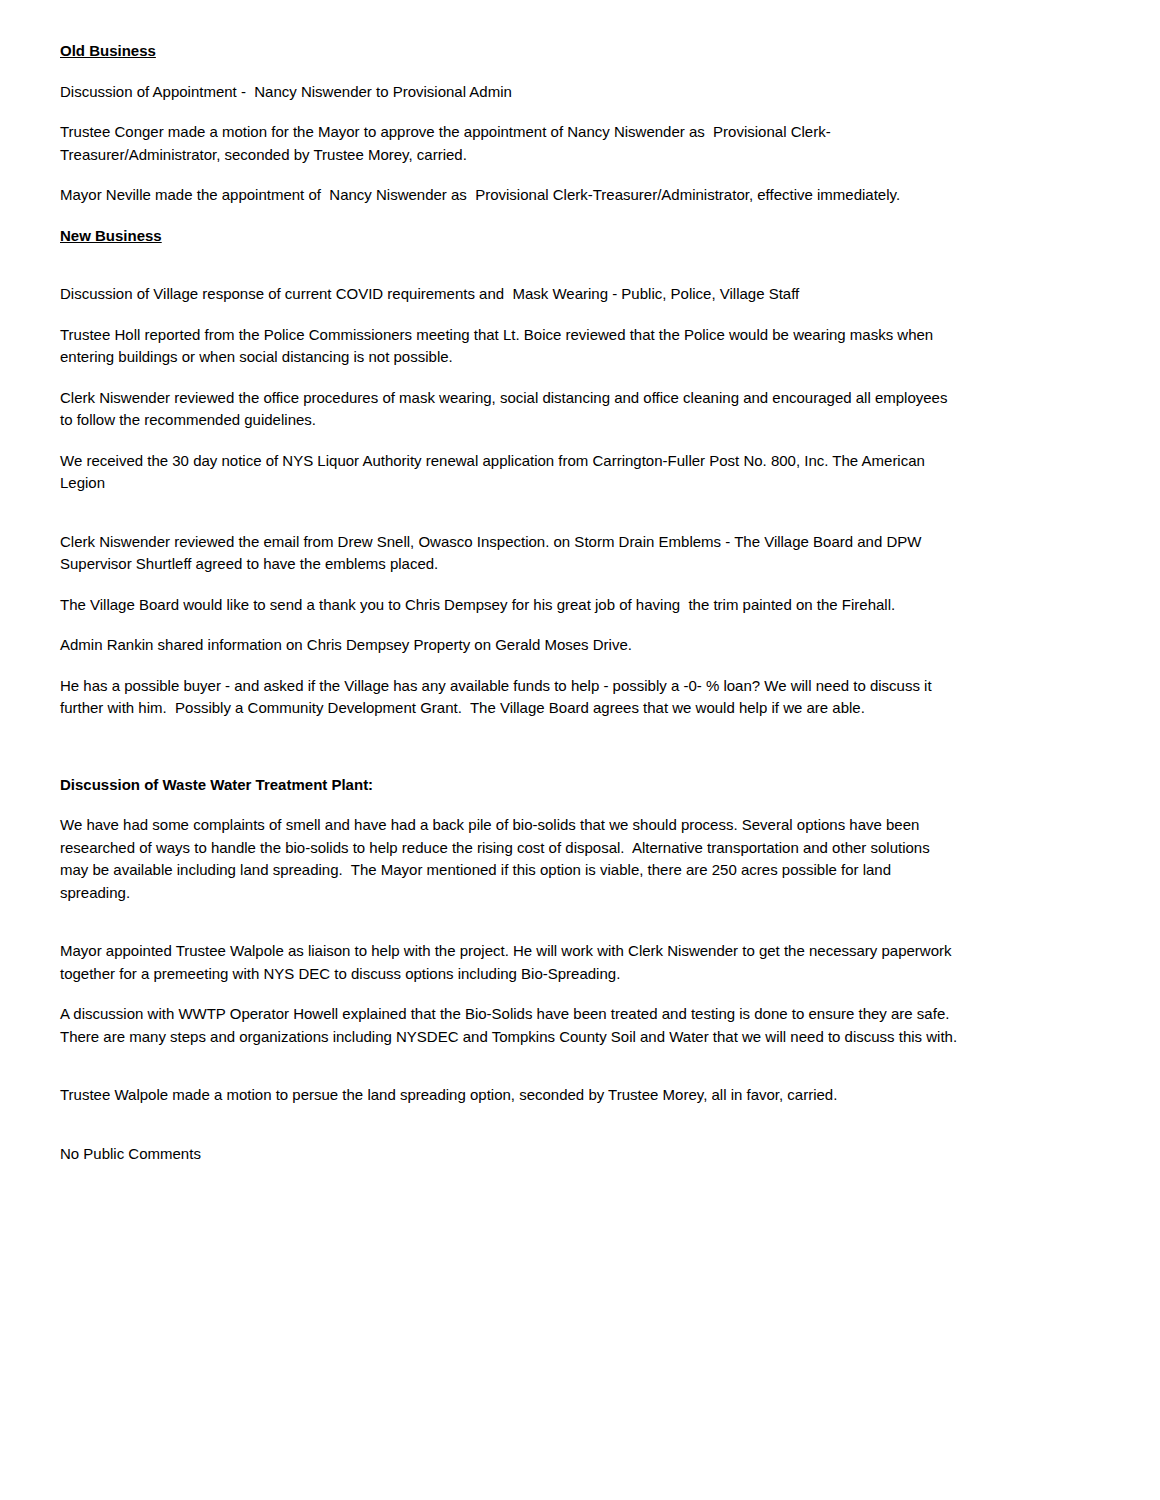Old Business
Discussion of Appointment - Nancy Niswender to Provisional Admin
Trustee Conger made a motion for the Mayor to approve the appointment of Nancy Niswender as Provisional Clerk-Treasurer/Administrator, seconded by Trustee Morey, carried.
Mayor Neville made the appointment of Nancy Niswender as Provisional Clerk-Treasurer/Administrator, effective immediately.
New Business
Discussion of Village response of current COVID requirements and Mask Wearing - Public, Police, Village Staff
Trustee Holl reported from the Police Commissioners meeting that Lt. Boice reviewed that the Police would be wearing masks when entering buildings or when social distancing is not possible.
Clerk Niswender reviewed the office procedures of mask wearing, social distancing and office cleaning and encouraged all employees to follow the recommended guidelines.
We received the 30 day notice of NYS Liquor Authority renewal application from Carrington-Fuller Post No. 800, Inc. The American Legion
Clerk Niswender reviewed the email from Drew Snell, Owasco Inspection. on Storm Drain Emblems - The Village Board and DPW Supervisor Shurtleff agreed to have the emblems placed.
The Village Board would like to send a thank you to Chris Dempsey for his great job of having the trim painted on the Firehall.
Admin Rankin shared information on Chris Dempsey Property on Gerald Moses Drive.
He has a possible buyer - and asked if the Village has any available funds to help - possibly a -0- % loan? We will need to discuss it further with him. Possibly a Community Development Grant. The Village Board agrees that we would help if we are able.
Discussion of Waste Water Treatment Plant:
We have had some complaints of smell and have had a back pile of bio-solids that we should process. Several options have been researched of ways to handle the bio-solids to help reduce the rising cost of disposal. Alternative transportation and other solutions may be available including land spreading. The Mayor mentioned if this option is viable, there are 250 acres possible for land spreading.
Mayor appointed Trustee Walpole as liaison to help with the project. He will work with Clerk Niswender to get the necessary paperwork together for a premeeting with NYS DEC to discuss options including Bio-Spreading.
A discussion with WWTP Operator Howell explained that the Bio-Solids have been treated and testing is done to ensure they are safe. There are many steps and organizations including NYSDEC and Tompkins County Soil and Water that we will need to discuss this with.
Trustee Walpole made a motion to persue the land spreading option, seconded by Trustee Morey, all in favor, carried.
No Public Comments